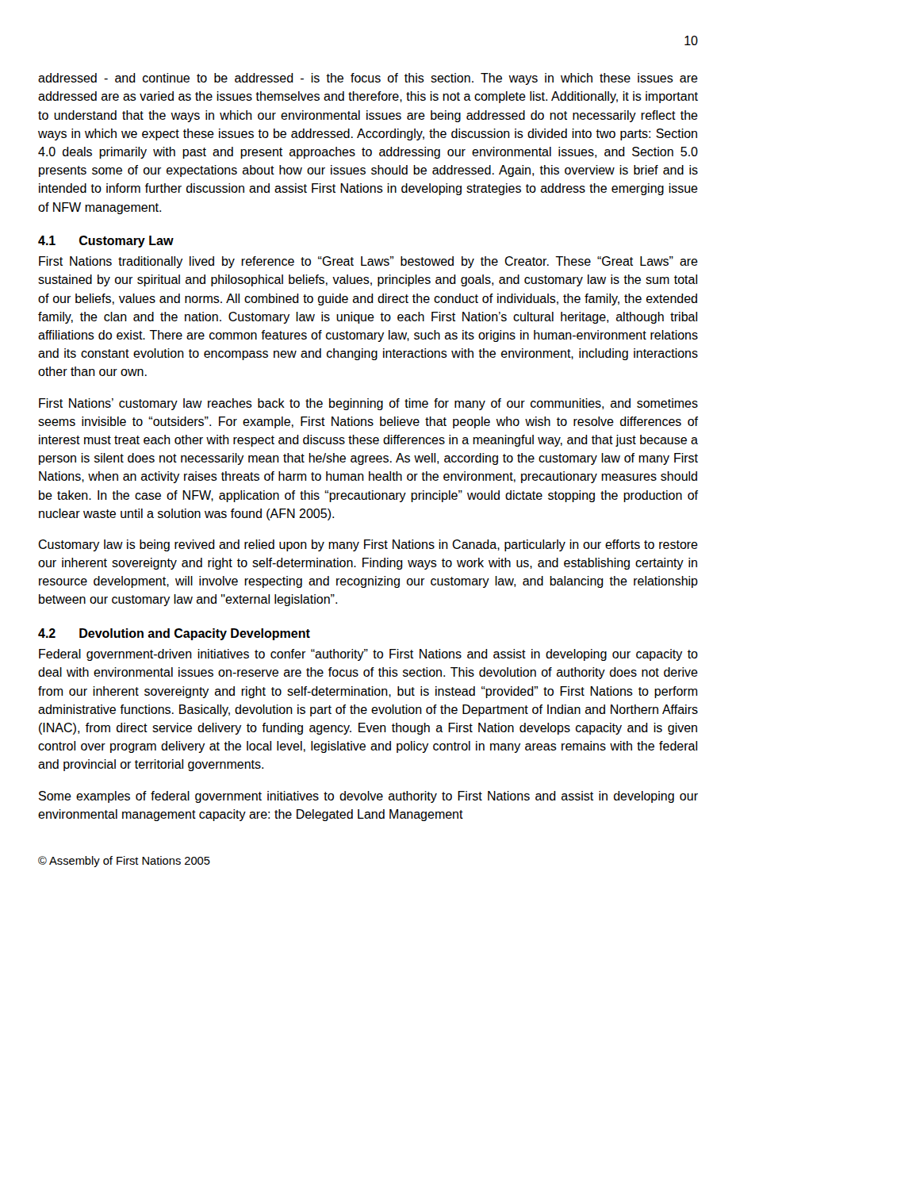10
addressed - and continue to be addressed - is the focus of this section. The ways in which these issues are addressed are as varied as the issues themselves and therefore, this is not a complete list. Additionally, it is important to understand that the ways in which our environmental issues are being addressed do not necessarily reflect the ways in which we expect these issues to be addressed. Accordingly, the discussion is divided into two parts: Section 4.0 deals primarily with past and present approaches to addressing our environmental issues, and Section 5.0 presents some of our expectations about how our issues should be addressed. Again, this overview is brief and is intended to inform further discussion and assist First Nations in developing strategies to address the emerging issue of NFW management.
4.1 Customary Law
First Nations traditionally lived by reference to “Great Laws” bestowed by the Creator. These “Great Laws” are sustained by our spiritual and philosophical beliefs, values, principles and goals, and customary law is the sum total of our beliefs, values and norms. All combined to guide and direct the conduct of individuals, the family, the extended family, the clan and the nation. Customary law is unique to each First Nation’s cultural heritage, although tribal affiliations do exist. There are common features of customary law, such as its origins in human-environment relations and its constant evolution to encompass new and changing interactions with the environment, including interactions other than our own.
First Nations’ customary law reaches back to the beginning of time for many of our communities, and sometimes seems invisible to “outsiders”. For example, First Nations believe that people who wish to resolve differences of interest must treat each other with respect and discuss these differences in a meaningful way, and that just because a person is silent does not necessarily mean that he/she agrees. As well, according to the customary law of many First Nations, when an activity raises threats of harm to human health or the environment, precautionary measures should be taken. In the case of NFW, application of this “precautionary principle” would dictate stopping the production of nuclear waste until a solution was found (AFN 2005).
Customary law is being revived and relied upon by many First Nations in Canada, particularly in our efforts to restore our inherent sovereignty and right to self-determination. Finding ways to work with us, and establishing certainty in resource development, will involve respecting and recognizing our customary law, and balancing the relationship between our customary law and "external legislation”.
4.2 Devolution and Capacity Development
Federal government-driven initiatives to confer “authority” to First Nations and assist in developing our capacity to deal with environmental issues on-reserve are the focus of this section. This devolution of authority does not derive from our inherent sovereignty and right to self-determination, but is instead “provided” to First Nations to perform administrative functions. Basically, devolution is part of the evolution of the Department of Indian and Northern Affairs (INAC), from direct service delivery to funding agency. Even though a First Nation develops capacity and is given control over program delivery at the local level, legislative and policy control in many areas remains with the federal and provincial or territorial governments.
Some examples of federal government initiatives to devolve authority to First Nations and assist in developing our environmental management capacity are: the Delegated Land Management
© Assembly of First Nations 2005